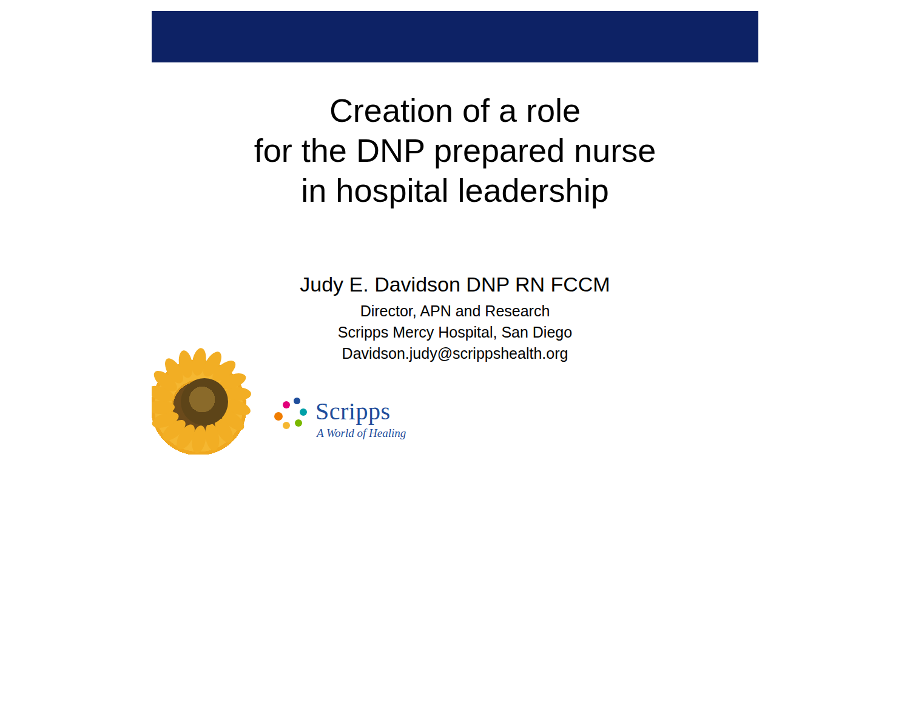Creation of a role
for the DNP prepared nurse
in hospital leadership
Judy E. Davidson DNP RN FCCM
Director, APN and Research
Scripps Mercy Hospital, San Diego
Davidson.judy@scrippshealth.org
Scripps
A World of Healing